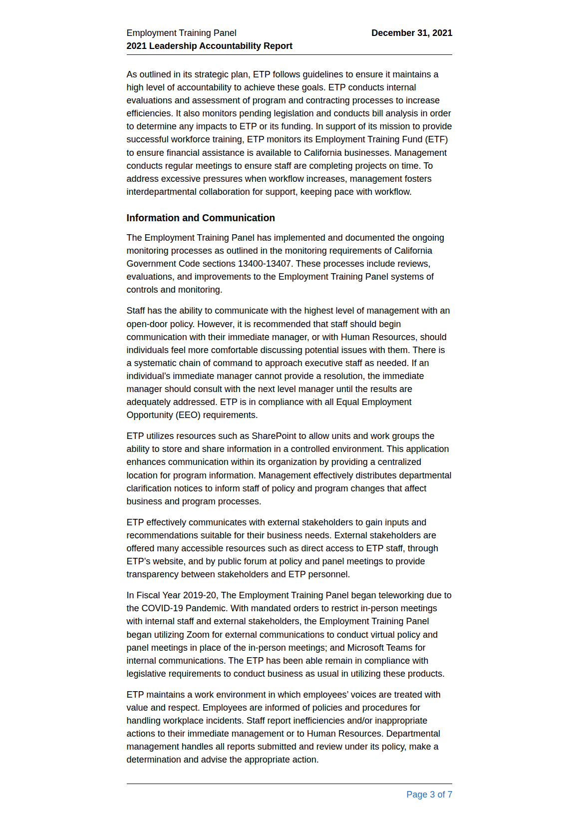Employment Training Panel
2021 Leadership Accountability Report
December 31, 2021
As outlined in its strategic plan, ETP follows guidelines to ensure it maintains a high level of accountability to achieve these goals. ETP conducts internal evaluations and assessment of program and contracting processes to increase efficiencies. It also monitors pending legislation and conducts bill analysis in order to determine any impacts to ETP or its funding. In support of its mission to provide successful workforce training, ETP monitors its Employment Training Fund (ETF) to ensure financial assistance is available to California businesses. Management conducts regular meetings to ensure staff are completing projects on time. To address excessive pressures when workflow increases, management fosters interdepartmental collaboration for support, keeping pace with workflow.
Information and Communication
The Employment Training Panel has implemented and documented the ongoing monitoring processes as outlined in the monitoring requirements of California Government Code sections 13400-13407. These processes include reviews, evaluations, and improvements to the Employment Training Panel systems of controls and monitoring.
Staff has the ability to communicate with the highest level of management with an open-door policy. However, it is recommended that staff should begin communication with their immediate manager, or with Human Resources, should individuals feel more comfortable discussing potential issues with them. There is a systematic chain of command to approach executive staff as needed. If an individual’s immediate manager cannot provide a resolution, the immediate manager should consult with the next level manager until the results are adequately addressed. ETP is in compliance with all Equal Employment Opportunity (EEO) requirements.
ETP utilizes resources such as SharePoint to allow units and work groups the ability to store and share information in a controlled environment. This application enhances communication within its organization by providing a centralized location for program information. Management effectively distributes departmental clarification notices to inform staff of policy and program changes that affect business and program processes.
ETP effectively communicates with external stakeholders to gain inputs and recommendations suitable for their business needs. External stakeholders are offered many accessible resources such as direct access to ETP staff, through ETP’s website, and by public forum at policy and panel meetings to provide transparency between stakeholders and ETP personnel.
In Fiscal Year 2019-20, The Employment Training Panel began teleworking due to the COVID-19 Pandemic. With mandated orders to restrict in-person meetings with internal staff and external stakeholders, the Employment Training Panel began utilizing Zoom for external communications to conduct virtual policy and panel meetings in place of the in-person meetings; and Microsoft Teams for internal communications. The ETP has been able remain in compliance with legislative requirements to conduct business as usual in utilizing these products.
ETP maintains a work environment in which employees’ voices are treated with value and respect. Employees are informed of policies and procedures for handling workplace incidents. Staff report inefficiencies and/or inappropriate actions to their immediate management or to Human Resources. Departmental management handles all reports submitted and review under its policy, make a determination and advise the appropriate action.
Page 3 of 7